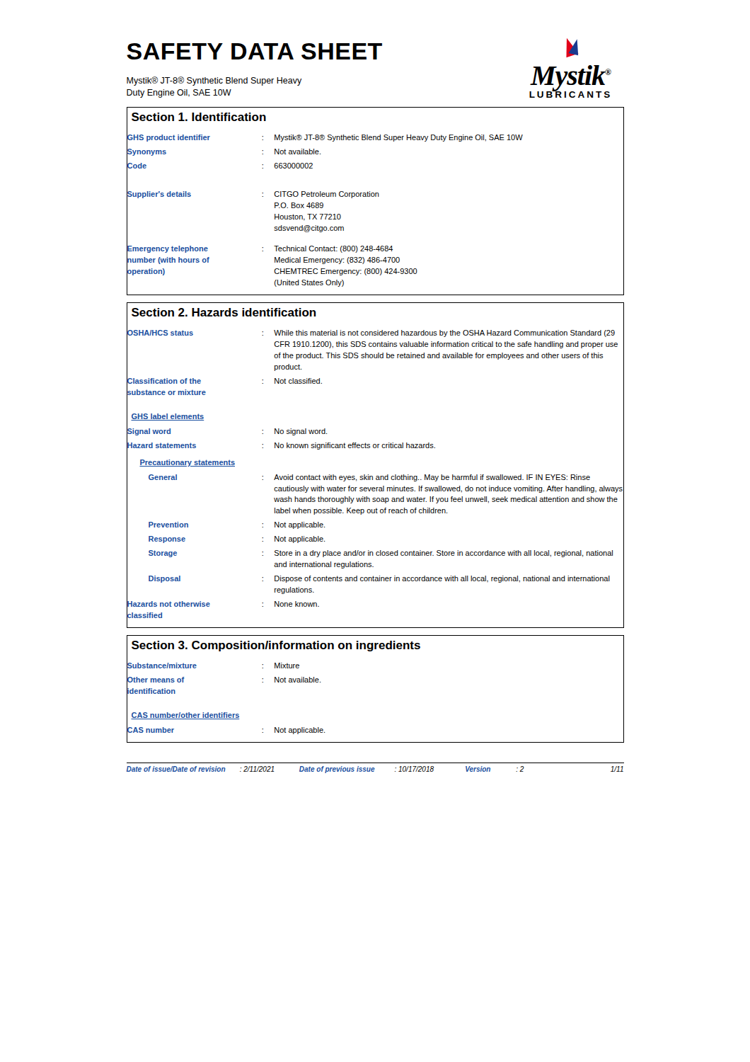SAFETY DATA SHEET
Mystik® JT-8® Synthetic Blend Super Heavy
Duty Engine Oil, SAE 10W
Mystik®
LUBRICANTS
Section 1. Identification
| GHS product identifier | : | Mystik® JT-8® Synthetic Blend Super Heavy Duty Engine Oil, SAE 10W |
| Synonyms | : | Not available. |
| Code | : | 663000002 |
| Supplier's details | : | CITGO Petroleum Corporation P.O. Box 4689 Houston, TX 77210 sdsvend@citgo.com |
| Emergency telephone number (with hours of operation) | : | Technical Contact: (800) 248-4684 Medical Emergency: (832) 486-4700 CHEMTREC Emergency: (800) 424-9300 (United States Only) |
Section 2. Hazards identification
| OSHA/HCS status | : | While this material is not considered hazardous by the OSHA Hazard Communication Standard (29 CFR 1910.1200), this SDS contains valuable information critical to the safe handling and proper use of the product. This SDS should be retained and available for employees and other users of this product. |
| Classification of the substance or mixture | : | Not classified. |
| GHS label elements |
| Signal word | : | No signal word. |
| Hazard statements | : | No known significant effects or critical hazards. |
| Precautionary statements |
| General | : | Avoid contact with eyes, skin and clothing.. May be harmful if swallowed. IF IN EYES: Rinse cautiously with water for several minutes. If swallowed, do not induce vomiting. After handling, always wash hands thoroughly with soap and water. If you feel unwell, seek medical attention and show the label when possible. Keep out of reach of children. |
| Prevention | : | Not applicable. |
| Response | : | Not applicable. |
| Storage | : | Store in a dry place and/or in closed container. Store in accordance with all local, regional, national and international regulations. |
| Disposal | : | Dispose of contents and container in accordance with all local, regional, national and international regulations. |
| Hazards not otherwise classified | : | None known. |
Section 3. Composition/information on ingredients
| Substance/mixture | : | Mixture |
| Other means of identification | : | Not available. |
| CAS number/other identifiers |
| CAS number | : | Not applicable. |
| Date of issue/Date of revision | : 2/11/2021 | Date of previous issue | : 10/17/2018 | Version | : 2 | 1/11 |